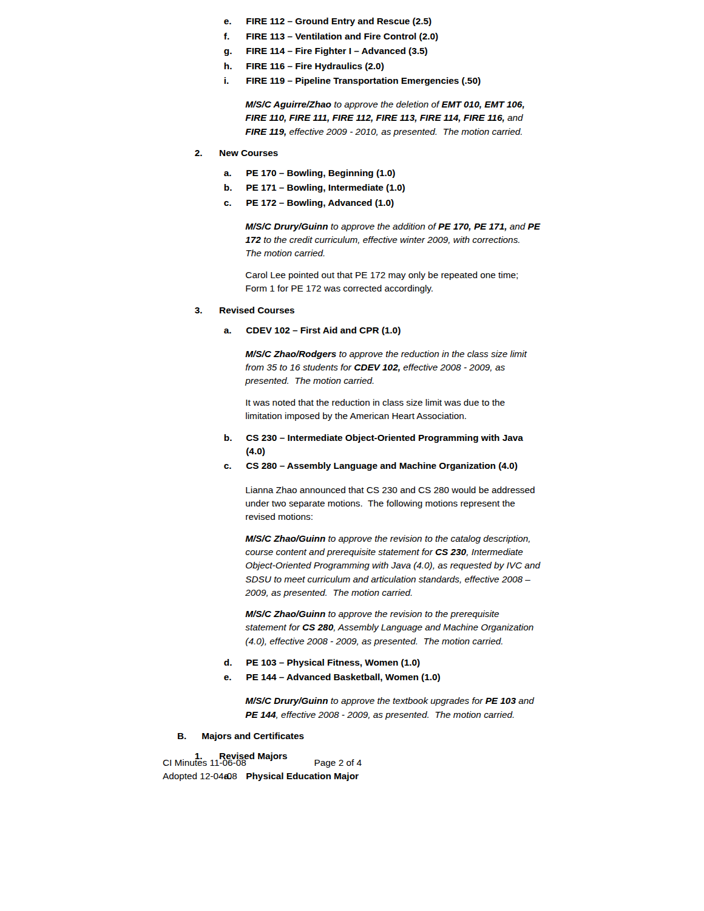e. FIRE 112 – Ground Entry and Rescue (2.5)
f. FIRE 113 – Ventilation and Fire Control (2.0)
g. FIRE 114 – Fire Fighter I – Advanced (3.5)
h. FIRE 116 – Fire Hydraulics (2.0)
i. FIRE 119 – Pipeline Transportation Emergencies (.50)
M/S/C Aguirre/Zhao to approve the deletion of EMT 010, EMT 106, FIRE 110, FIRE 111, FIRE 112, FIRE 113, FIRE 114, FIRE 116, and FIRE 119, effective 2009 - 2010, as presented. The motion carried.
2. New Courses
a. PE 170 – Bowling, Beginning (1.0)
b. PE 171 – Bowling, Intermediate (1.0)
c. PE 172 – Bowling, Advanced (1.0)
M/S/C Drury/Guinn to approve the addition of PE 170, PE 171, and PE 172 to the credit curriculum, effective winter 2009, with corrections. The motion carried.
Carol Lee pointed out that PE 172 may only be repeated one time; Form 1 for PE 172 was corrected accordingly.
3. Revised Courses
a. CDEV 102 – First Aid and CPR (1.0)
M/S/C Zhao/Rodgers to approve the reduction in the class size limit from 35 to 16 students for CDEV 102, effective 2008 - 2009, as presented. The motion carried.
It was noted that the reduction in class size limit was due to the limitation imposed by the American Heart Association.
b. CS 230 – Intermediate Object-Oriented Programming with Java (4.0)
c. CS 280 – Assembly Language and Machine Organization (4.0)
Lianna Zhao announced that CS 230 and CS 280 would be addressed under two separate motions. The following motions represent the revised motions:
M/S/C Zhao/Guinn to approve the revision to the catalog description, course content and prerequisite statement for CS 230, Intermediate Object-Oriented Programming with Java (4.0), as requested by IVC and SDSU to meet curriculum and articulation standards, effective 2008 – 2009, as presented. The motion carried.
M/S/C Zhao/Guinn to approve the revision to the prerequisite statement for CS 280, Assembly Language and Machine Organization (4.0), effective 2008 - 2009, as presented. The motion carried.
d. PE 103 – Physical Fitness, Women (1.0)
e. PE 144 – Advanced Basketball, Women (1.0)
M/S/C Drury/Guinn to approve the textbook upgrades for PE 103 and PE 144, effective 2008 - 2009, as presented. The motion carried.
B. Majors and Certificates
1. Revised Majors
a. Physical Education Major
CI Minutes 11-06-08
Page 2 of 4
Adopted 12-04-08